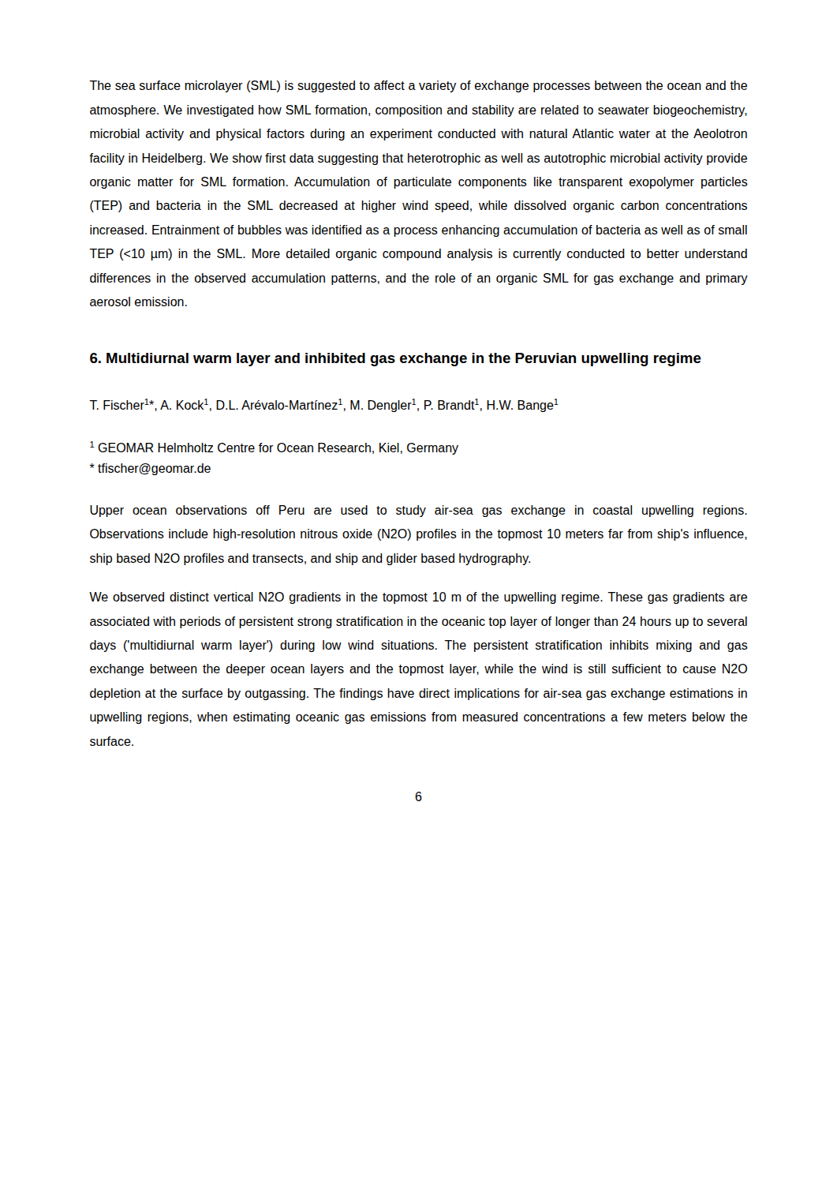The sea surface microlayer (SML) is suggested to affect a variety of exchange processes between the ocean and the atmosphere. We investigated how SML formation, composition and stability are related to seawater biogeochemistry, microbial activity and physical factors during an experiment conducted with natural Atlantic water at the Aeolotron facility in Heidelberg. We show first data suggesting that heterotrophic as well as autotrophic microbial activity provide organic matter for SML formation. Accumulation of particulate components like transparent exopolymer particles (TEP) and bacteria in the SML decreased at higher wind speed, while dissolved organic carbon concentrations increased. Entrainment of bubbles was identified as a process enhancing accumulation of bacteria as well as of small TEP (<10 µm) in the SML. More detailed organic compound analysis is currently conducted to better understand differences in the observed accumulation patterns, and the role of an organic SML for gas exchange and primary aerosol emission.
6. Multidiurnal warm layer and inhibited gas exchange in the Peruvian upwelling regime
T. Fischer1*, A. Kock1, D.L. Arévalo-Martínez1, M. Dengler1, P. Brandt1, H.W. Bange1
1 GEOMAR Helmholtz Centre for Ocean Research, Kiel, Germany
* tfischer@geomar.de
Upper ocean observations off Peru are used to study air-sea gas exchange in coastal upwelling regions. Observations include high-resolution nitrous oxide (N2O) profiles in the topmost 10 meters far from ship's influence, ship based N2O profiles and transects, and ship and glider based hydrography.
We observed distinct vertical N2O gradients in the topmost 10 m of the upwelling regime. These gas gradients are associated with periods of persistent strong stratification in the oceanic top layer of longer than 24 hours up to several days ('multidiurnal warm layer') during low wind situations. The persistent stratification inhibits mixing and gas exchange between the deeper ocean layers and the topmost layer, while the wind is still sufficient to cause N2O depletion at the surface by outgassing. The findings have direct implications for air-sea gas exchange estimations in upwelling regions, when estimating oceanic gas emissions from measured concentrations a few meters below the surface.
6